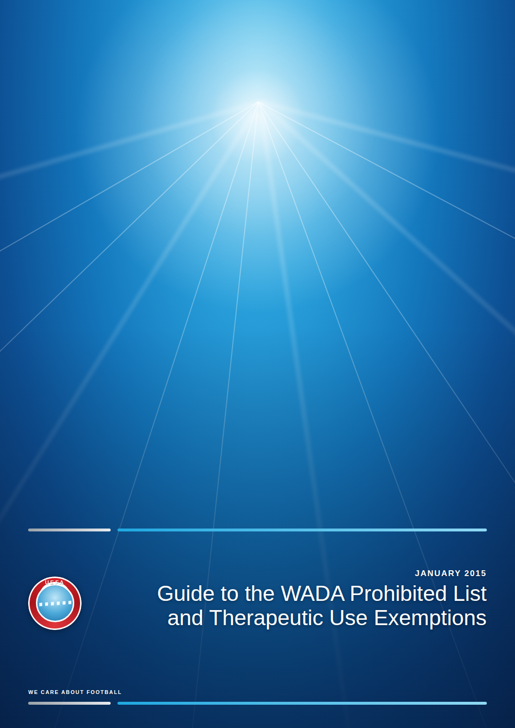UEFA
JANUARY 2015
Guide to the WADA Prohibited List and Therapeutic Use Exemptions
WE CARE ABOUT FOOTBALL